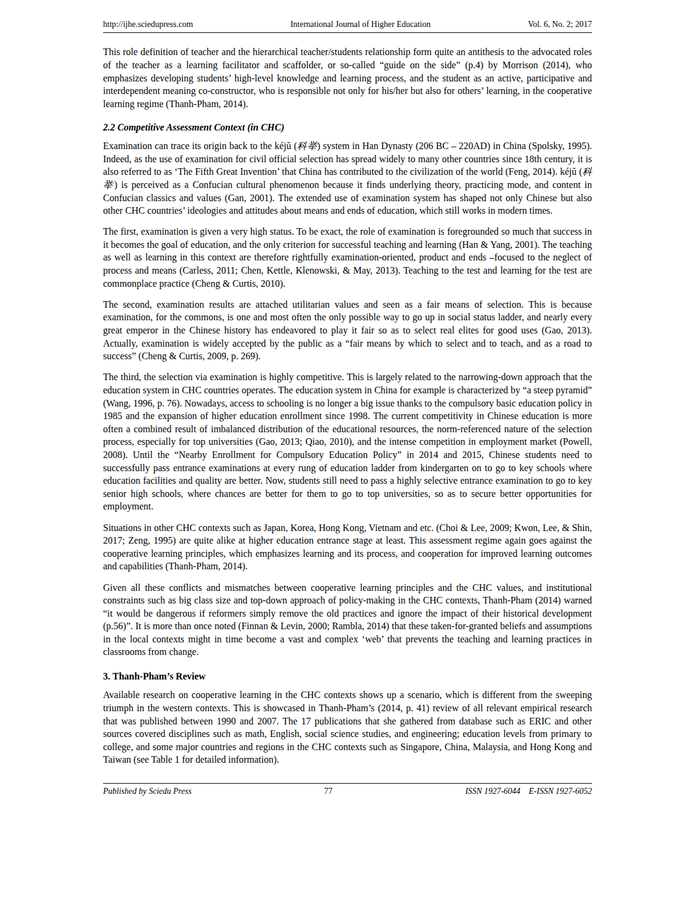http://ijhe.sciedupress.com International Journal of Higher Education Vol. 6, No. 2; 2017
This role definition of teacher and the hierarchical teacher/students relationship form quite an antithesis to the advocated roles of the teacher as a learning facilitator and scaffolder, or so-called “guide on the side” (p.4) by Morrison (2014), who emphasizes developing students’ high-level knowledge and learning process, and the student as an active, participative and interdependent meaning co-constructor, who is responsible not only for his/her but also for others’ learning, in the cooperative learning regime (Thanh-Pham, 2014).
2.2 Competitive Assessment Context (in CHC)
Examination can trace its origin back to the kéjŭ (科举) system in Han Dynasty (206 BC – 220AD) in China (Spolsky, 1995). Indeed, as the use of examination for civil official selection has spread widely to many other countries since 18th century, it is also referred to as ‘The Fifth Great Invention’ that China has contributed to the civilization of the world (Feng, 2014). kéjŭ (科举) is perceived as a Confucian cultural phenomenon because it finds underlying theory, practicing mode, and content in Confucian classics and values (Gan, 2001). The extended use of examination system has shaped not only Chinese but also other CHC countries’ ideologies and attitudes about means and ends of education, which still works in modern times.
The first, examination is given a very high status. To be exact, the role of examination is foregrounded so much that success in it becomes the goal of education, and the only criterion for successful teaching and learning (Han & Yang, 2001). The teaching as well as learning in this context are therefore rightfully examination-oriented, product and ends –focused to the neglect of process and means (Carless, 2011; Chen, Kettle, Klenowski, & May, 2013). Teaching to the test and learning for the test are commonplace practice (Cheng & Curtis, 2010).
The second, examination results are attached utilitarian values and seen as a fair means of selection. This is because examination, for the commons, is one and most often the only possible way to go up in social status ladder, and nearly every great emperor in the Chinese history has endeavored to play it fair so as to select real elites for good uses (Gao, 2013). Actually, examination is widely accepted by the public as a “fair means by which to select and to teach, and as a road to success” (Cheng & Curtis, 2009, p. 269).
The third, the selection via examination is highly competitive. This is largely related to the narrowing-down approach that the education system in CHC countries operates. The education system in China for example is characterized by “a steep pyramid” (Wang, 1996, p. 76). Nowadays, access to schooling is no longer a big issue thanks to the compulsory basic education policy in 1985 and the expansion of higher education enrollment since 1998. The current competitivity in Chinese education is more often a combined result of imbalanced distribution of the educational resources, the norm-referenced nature of the selection process, especially for top universities (Gao, 2013; Qiao, 2010), and the intense competition in employment market (Powell, 2008). Until the “Nearby Enrollment for Compulsory Education Policy” in 2014 and 2015, Chinese students need to successfully pass entrance examinations at every rung of education ladder from kindergarten on to go to key schools where education facilities and quality are better. Now, students still need to pass a highly selective entrance examination to go to key senior high schools, where chances are better for them to go to top universities, so as to secure better opportunities for employment.
Situations in other CHC contexts such as Japan, Korea, Hong Kong, Vietnam and etc. (Choi & Lee, 2009; Kwon, Lee, & Shin, 2017; Zeng, 1995) are quite alike at higher education entrance stage at least. This assessment regime again goes against the cooperative learning principles, which emphasizes learning and its process, and cooperation for improved learning outcomes and capabilities (Thanh-Pham, 2014).
Given all these conflicts and mismatches between cooperative learning principles and the CHC values, and institutional constraints such as big class size and top-down approach of policy-making in the CHC contexts, Thanh-Pham (2014) warned “it would be dangerous if reformers simply remove the old practices and ignore the impact of their historical development (p.56)”. It is more than once noted (Finnan & Levin, 2000; Rambla, 2014) that these taken-for-granted beliefs and assumptions in the local contexts might in time become a vast and complex ‘web’ that prevents the teaching and learning practices in classrooms from change.
3. Thanh-Pham’s Review
Available research on cooperative learning in the CHC contexts shows up a scenario, which is different from the sweeping triumph in the western contexts. This is showcased in Thanh-Pham’s (2014, p. 41) review of all relevant empirical research that was published between 1990 and 2007. The 17 publications that she gathered from database such as ERIC and other sources covered disciplines such as math, English, social science studies, and engineering; education levels from primary to college, and some major countries and regions in the CHC contexts such as Singapore, China, Malaysia, and Hong Kong and Taiwan (see Table 1 for detailed information).
Published by Sciedu Press 77 ISSN 1927-6044 E-ISSN 1927-6052